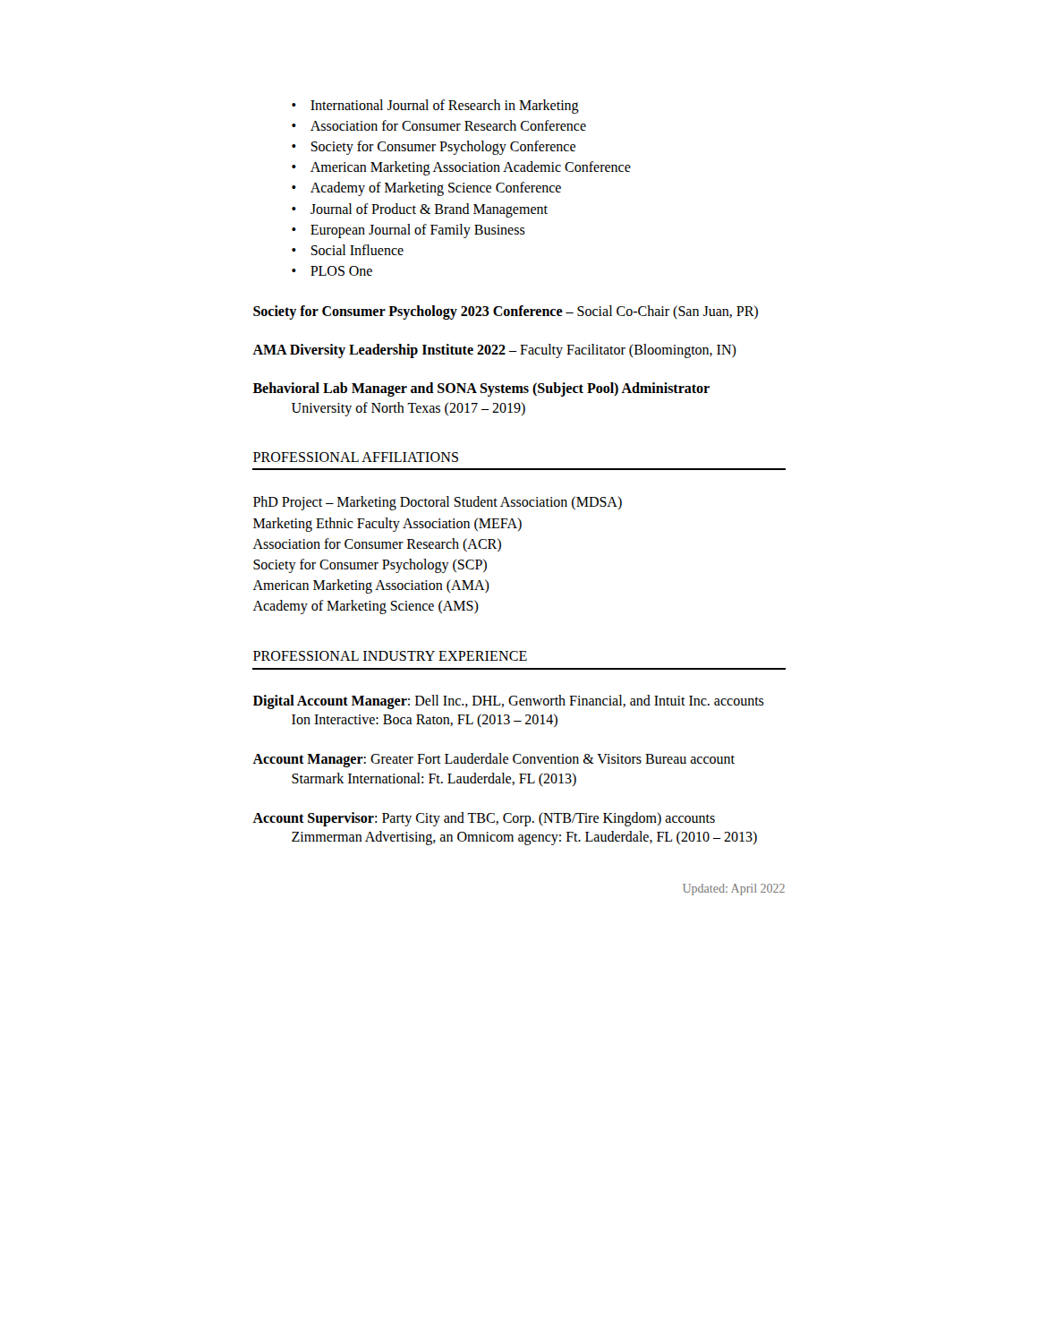International Journal of Research in Marketing
Association for Consumer Research Conference
Society for Consumer Psychology Conference
American Marketing Association Academic Conference
Academy of Marketing Science Conference
Journal of Product & Brand Management
European Journal of Family Business
Social Influence
PLOS One
Society for Consumer Psychology 2023 Conference – Social Co-Chair (San Juan, PR)
AMA Diversity Leadership Institute 2022 – Faculty Facilitator (Bloomington, IN)
Behavioral Lab Manager and SONA Systems (Subject Pool) Administrator University of North Texas (2017 – 2019)
Professional Affiliations
PhD Project – Marketing Doctoral Student Association (MDSA)
Marketing Ethnic Faculty Association (MEFA)
Association for Consumer Research (ACR)
Society for Consumer Psychology (SCP)
American Marketing Association (AMA)
Academy of Marketing Science (AMS)
Professional Industry Experience
Digital Account Manager: Dell Inc., DHL, Genworth Financial, and Intuit Inc. accounts Ion Interactive: Boca Raton, FL (2013 – 2014)
Account Manager: Greater Fort Lauderdale Convention & Visitors Bureau account Starmark International: Ft. Lauderdale, FL (2013)
Account Supervisor: Party City and TBC, Corp. (NTB/Tire Kingdom) accounts Zimmerman Advertising, an Omnicom agency: Ft. Lauderdale, FL (2010 – 2013)
Updated: April 2022